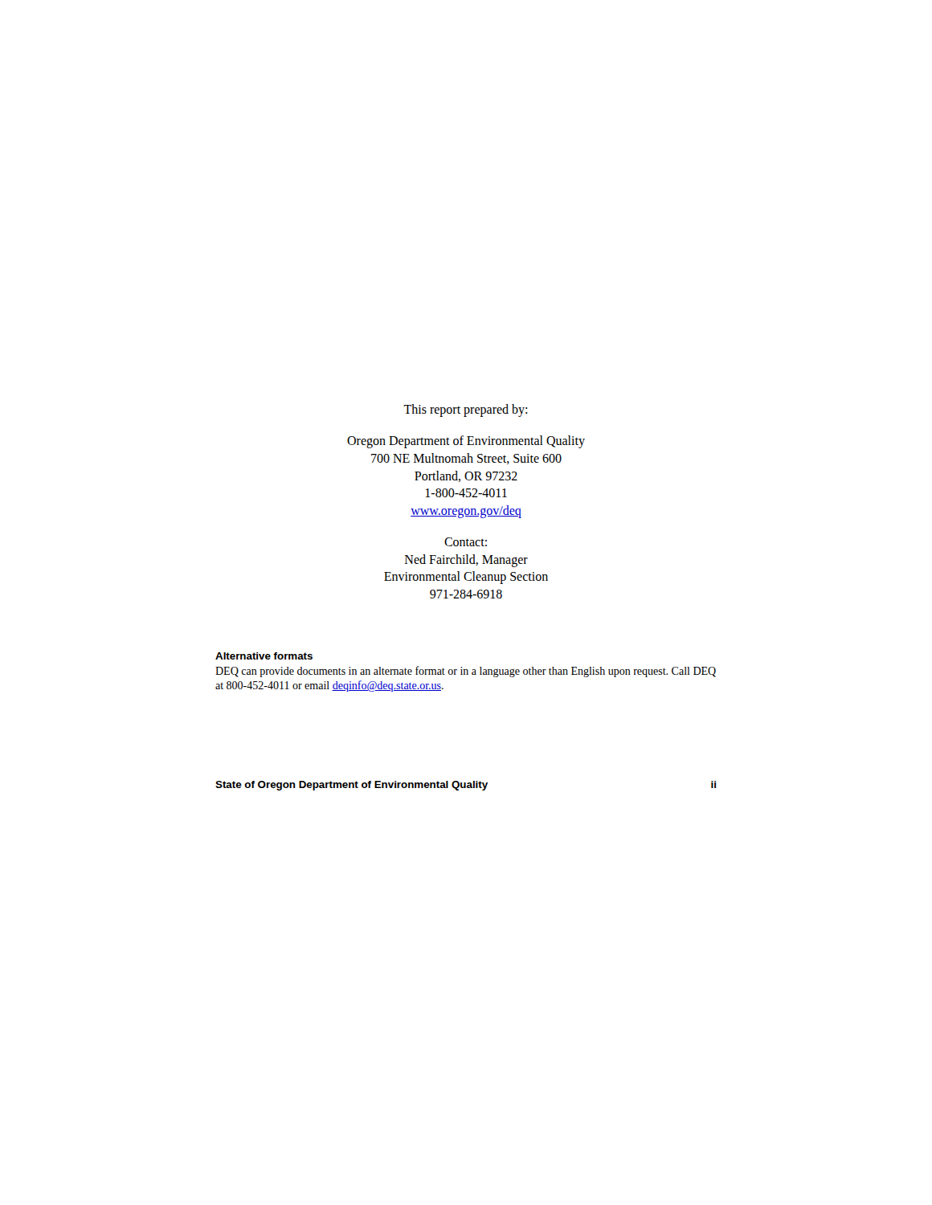This report prepared by:
Oregon Department of Environmental Quality
700 NE Multnomah Street, Suite 600
Portland, OR 97232
1-800-452-4011
www.oregon.gov/deq
Contact:
Ned Fairchild, Manager
Environmental Cleanup Section
971-284-6918
Alternative formats
DEQ can provide documents in an alternate format or in a language other than English upon request. Call DEQ at 800-452-4011 or email deqinfo@deq.state.or.us.
State of Oregon Department of Environmental Quality ii